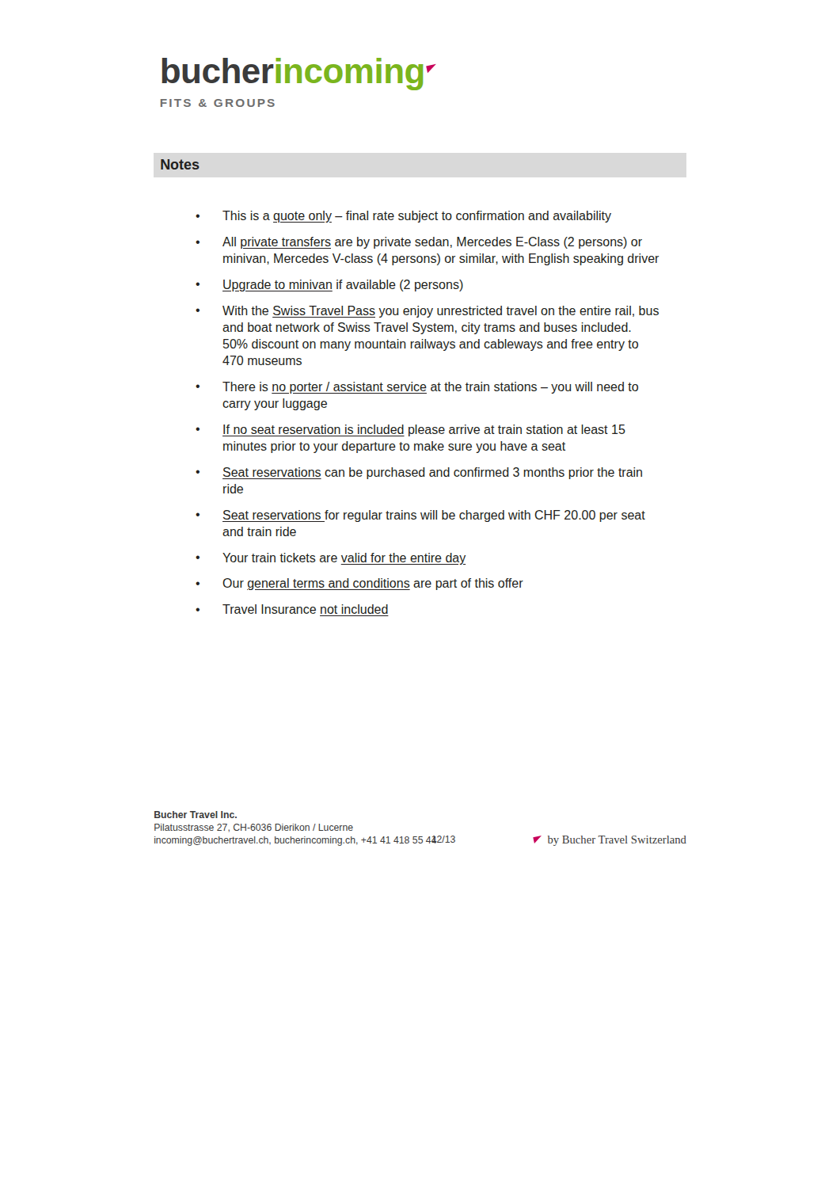bucher incoming
FITS & GROUPS
Notes
This is a quote only – final rate subject to confirmation and availability
All private transfers are by private sedan, Mercedes E-Class (2 persons) or minivan, Mercedes V-class (4 persons) or similar, with English speaking driver
Upgrade to minivan if available (2 persons)
With the Swiss Travel Pass you enjoy unrestricted travel on the entire rail, bus and boat network of Swiss Travel System, city trams and buses included. 50% discount on many mountain railways and cableways and free entry to 470 museums
There is no porter / assistant service at the train stations – you will need to carry your luggage
If no seat reservation is included please arrive at train station at least 15 minutes prior to your departure to make sure you have a seat
Seat reservations can be purchased and confirmed 3 months prior the train ride
Seat reservations for regular trains will be charged with CHF 20.00 per seat and train ride
Your train tickets are valid for the entire day
Our general terms and conditions are part of this offer
Travel Insurance not included
Bucher Travel Inc.
Pilatusstrasse 27, CH-6036 Dierikon / Lucerne
incoming@buchertravel.ch, bucherincoming.ch, +41 41 418 55 44
12/13
by Bucher Travel Switzerland